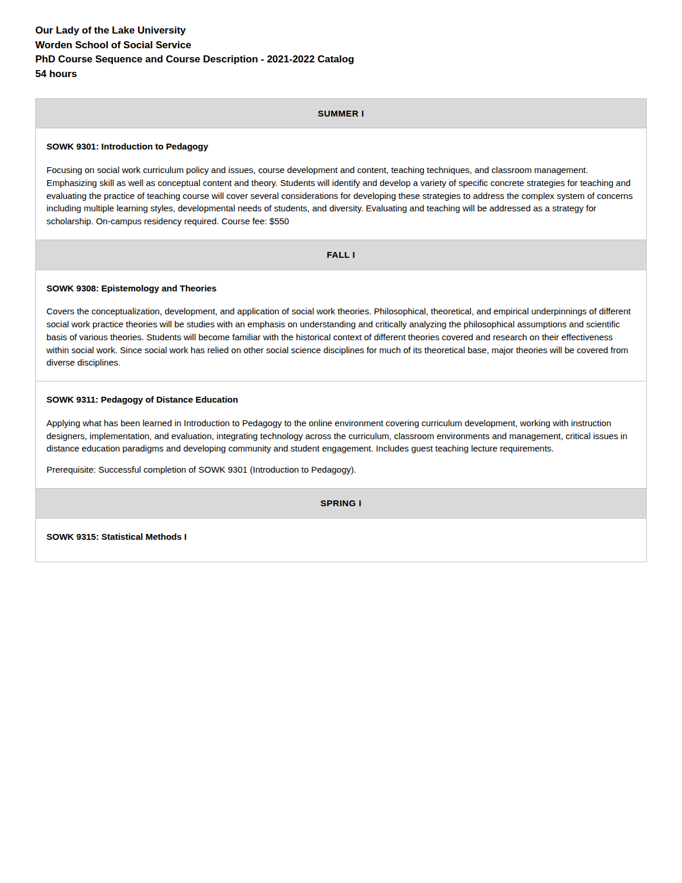Our Lady of the Lake University
Worden School of Social Service
PhD Course Sequence and Course Description - 2021-2022 Catalog
54 hours
| SUMMER I |
| SOWK 9301: Introduction to Pedagogy Focusing on social work curriculum policy and issues, course development and content, teaching techniques, and classroom management. Emphasizing skill as well as conceptual content and theory. Students will identify and develop a variety of specific concrete strategies for teaching and evaluating the practice of teaching course will cover several considerations for developing these strategies to address the complex system of concerns including multiple learning styles, developmental needs of students, and diversity. Evaluating and teaching will be addressed as a strategy for scholarship. On-campus residency required. Course fee: $550 |
| FALL I |
| SOWK 9308: Epistemology and Theories Covers the conceptualization, development, and application of social work theories. Philosophical, theoretical, and empirical underpinnings of different social work practice theories will be studies with an emphasis on understanding and critically analyzing the philosophical assumptions and scientific basis of various theories. Students will become familiar with the historical context of different theories covered and research on their effectiveness within social work. Since social work has relied on other social science disciplines for much of its theoretical base, major theories will be covered from diverse disciplines. |
| SOWK 9311: Pedagogy of Distance Education Applying what has been learned in Introduction to Pedagogy to the online environment covering curriculum development, working with instruction designers, implementation, and evaluation, integrating technology across the curriculum, classroom environments and management, critical issues in distance education paradigms and developing community and student engagement. Includes guest teaching lecture requirements. Prerequisite: Successful completion of SOWK 9301 (Introduction to Pedagogy). |
| SPRING I |
| SOWK 9315: Statistical Methods I |